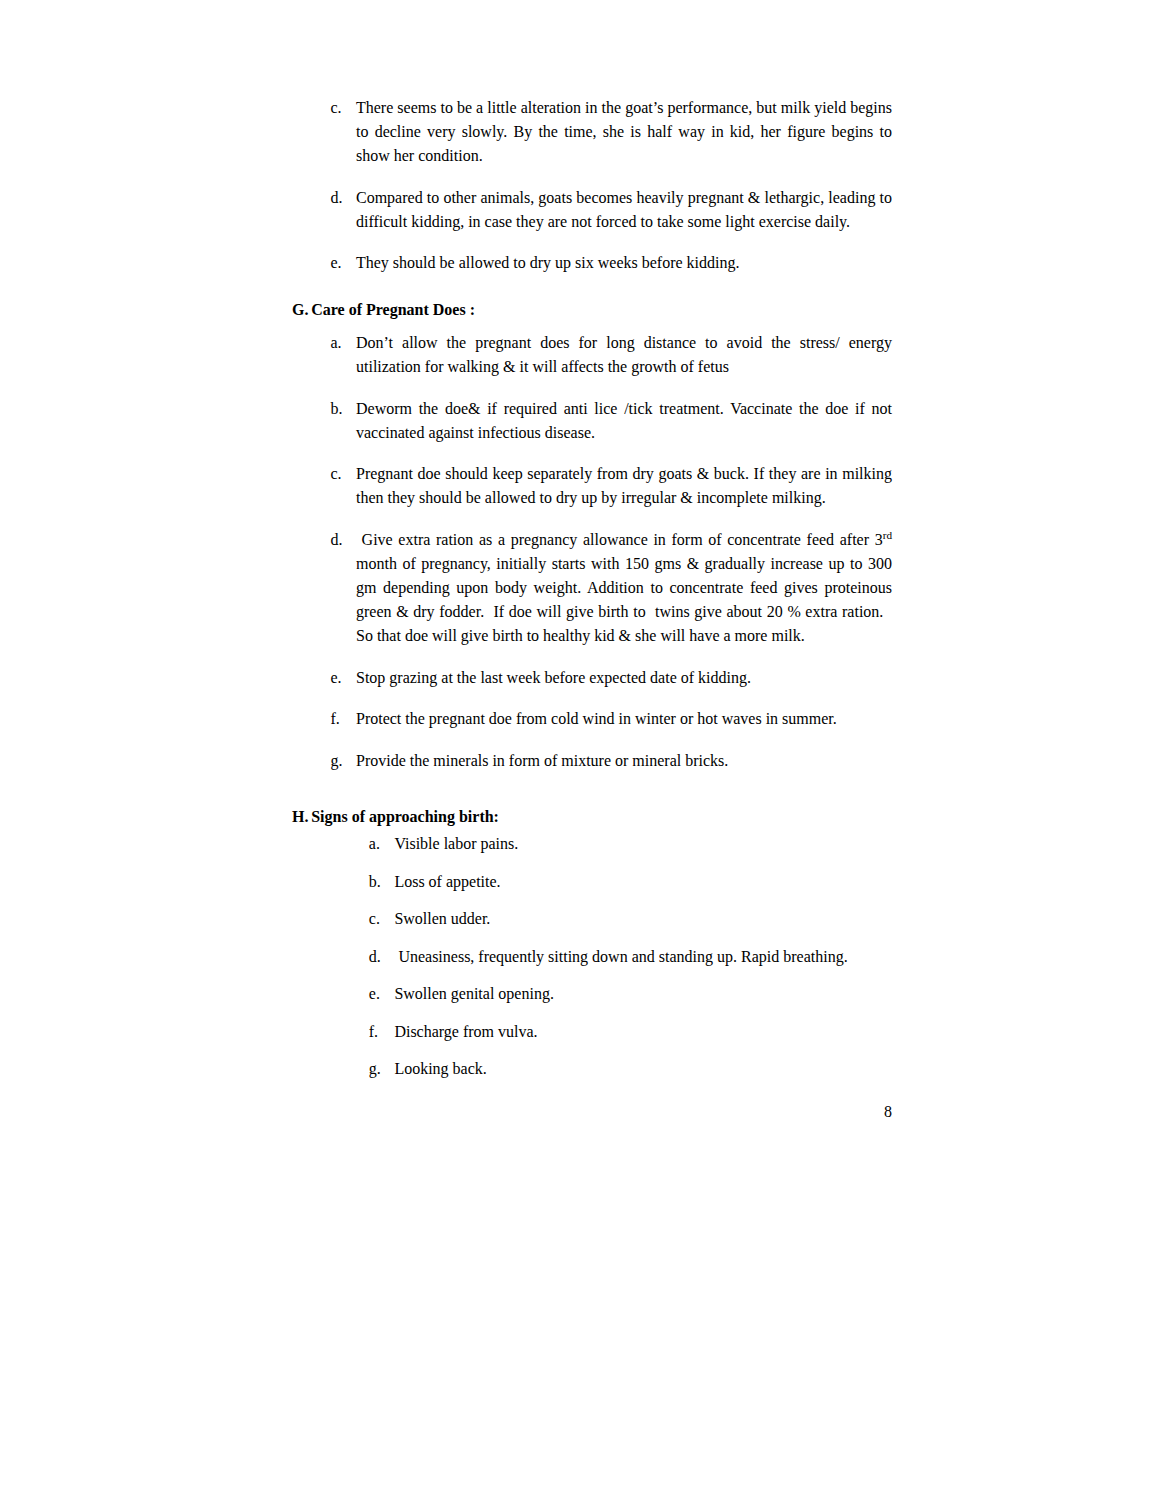c. There seems to be a little alteration in the goat’s performance, but milk yield begins to decline very slowly. By the time, she is half way in kid, her figure begins to show her condition.
d. Compared to other animals, goats becomes heavily pregnant & lethargic, leading to difficult kidding, in case they are not forced to take some light exercise daily.
e. They should be allowed to dry up six weeks before kidding.
G. Care of Pregnant Does :
a. Don’t allow the pregnant does for long distance to avoid the stress/ energy utilization for walking & it will affects the growth of fetus
b. Deworm the doe& if required anti lice /tick treatment. Vaccinate the doe if not vaccinated against infectious disease.
c. Pregnant doe should keep separately from dry goats & buck. If they are in milking then they should be allowed to dry up by irregular & incomplete milking.
d. Give extra ration as a pregnancy allowance in form of concentrate feed after 3rd month of pregnancy, initially starts with 150 gms & gradually increase up to 300 gm depending upon body weight. Addition to concentrate feed gives proteinous green & dry fodder. If doe will give birth to twins give about 20 % extra ration. So that doe will give birth to healthy kid & she will have a more milk.
e. Stop grazing at the last week before expected date of kidding.
f. Protect the pregnant doe from cold wind in winter or hot waves in summer.
g. Provide the minerals in form of mixture or mineral bricks.
H. Signs of approaching birth:
a. Visible labor pains.
b. Loss of appetite.
c. Swollen udder.
d. Uneasiness, frequently sitting down and standing up. Rapid breathing.
e. Swollen genital opening.
f. Discharge from vulva.
g. Looking back.
8